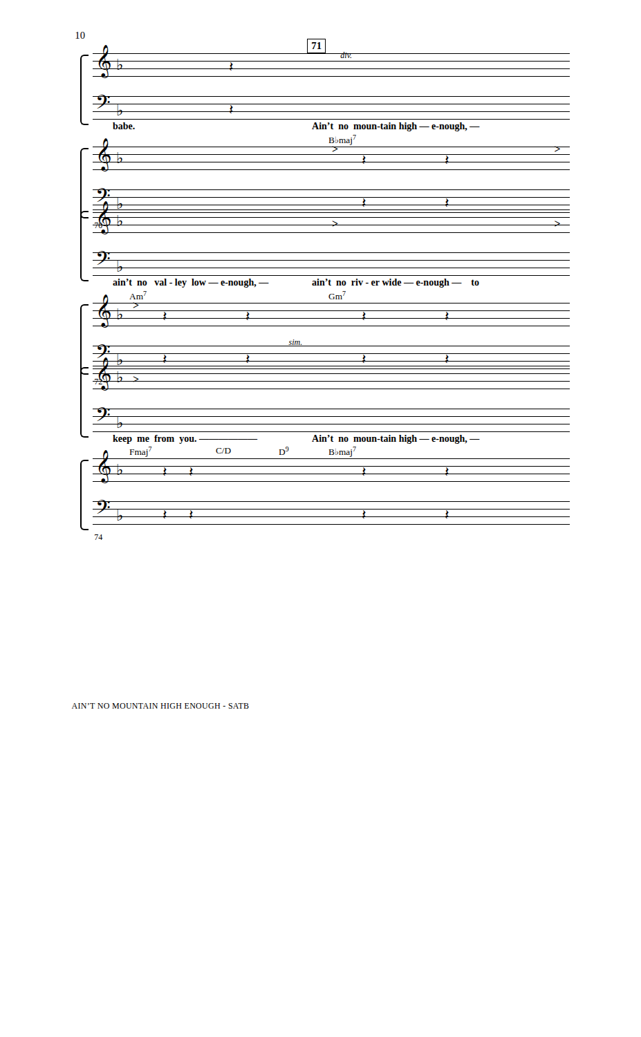10
71
div.
𝄞 ♭ 𝄽
𝄢 ♭ 𝄽
babe.
Ain’t no moun‑tain high — e‑nough, —
𝄞 ♭ B♭maj7 > > 𝄽 𝄽
𝄢 ♭ 𝄽 𝄽 > > 70
𝄞 ♭
𝄢 ♭
ain’t no val - ley low — e‑nough, —
ain’t no riv - er wide — e‑nough — to
𝄞 ♭ Am7 Gm7 > 𝄽 𝄽 𝄽 𝄽 sim.
𝄢 ♭ 𝄽 𝄽 𝄽 𝄽 > 72
𝄞 ♭
𝄢 ♭
keep me from you. ——————
Ain’t no moun‑tain high — e‑nough, —
𝄞 ♭ Fmaj7 C/D D9 B♭maj7 𝄽 𝄽 𝄽 𝄽
𝄢 ♭ 𝄽 𝄽 𝄽 𝄽 74
AIN’T NO MOUNTAIN HIGH ENOUGH - SATB